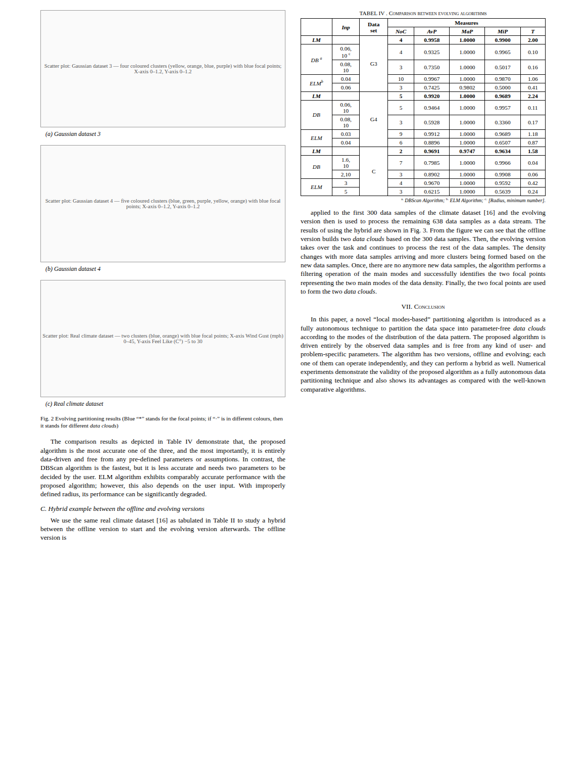Scatter plot: Gaussian dataset 3 — four coloured clusters (yellow, orange, blue, purple) with blue focal points; X-axis 0–1.2, Y-axis 0–1.2
(a) Gaussian dataset 3
Scatter plot: Gaussian dataset 4 — five coloured clusters (blue, green, purple, yellow, orange) with blue focal points; X-axis 0–1.2, Y-axis 0–1.2
(b) Gaussian dataset 4
Scatter plot: Real climate dataset — two clusters (blue, orange) with blue focal points; X-axis Wind Gust (mph) 0–45, Y-axis Feel Like (C°) −5 to 30
(c) Real climate dataset
Fig. 2 Evolving partitioning results (Blue “*” stands for the focal points; if “·” is in different colours, then it stands for different data clouds)
The comparison results as depicted in Table IV demonstrate that, the proposed algorithm is the most accurate one of the three, and the most importantly, it is entirely data-driven and free from any pre-defined parameters or assumptions. In contrast, the DBScan algorithm is the fastest, but it is less accurate and needs two parameters to be decided by the user. ELM algorithm exhibits comparably accurate performance with the proposed algorithm; however, this also depends on the user input. With improperly defined radius, its performance can be significantly degraded.
C. Hybrid example between the offline and evolving versions
We use the same real climate dataset [16] as tabulated in Table II to study a hybrid between the offline version to start and the evolving version afterwards. The offline version is
TABEL IV . Comparison between evolving algorithms
| | Inp | Data set | Measures |
| --- | --- | --- | --- |
| NoC | AvP | MaP | MiP | T |
| LM | | G3 | 4 | 0.9958 | 1.0000 | 0.9900 | 2.00 |
| DB a | 0.06, 10 c | 4 | 0.9325 | 1.0000 | 0.9965 | 0.10 |
| 0.08, 10 | 3 | 0.7350 | 1.0000 | 0.5017 | 0.16 |
| ELM b | 0.04 | 10 | 0.9967 | 1.0000 | 0.9870 | 1.06 |
| 0.06 | 3 | 0.7425 | 0.9802 | 0.5000 | 0.41 |
| LM | | G4 | 5 | 0.9920 | 1.0000 | 0.9689 | 2.24 |
| DB | 0.06, 10 | 5 | 0.9464 | 1.0000 | 0.9957 | 0.11 |
| 0.08, 10 | 3 | 0.5928 | 1.0000 | 0.3360 | 0.17 |
| ELM | 0.03 | 9 | 0.9912 | 1.0000 | 0.9689 | 1.18 |
| 0.04 | 6 | 0.8896 | 1.0000 | 0.6507 | 0.87 |
| LM | | C | 2 | 0.9691 | 0.9747 | 0.9634 | 1.58 |
| DB | 1.6, 10 | 7 | 0.7985 | 1.0000 | 0.9966 | 0.04 |
| 2,10 | 3 | 0.8902 | 1.0000 | 0.9908 | 0.06 |
| ELM | 3 | 4 | 0.9670 | 1.0000 | 0.9592 | 0.42 |
| 5 | 3 | 0.6215 | 1.0000 | 0.5639 | 0.24 |
a. DBScan Algorithm; b. ELM Algorithm; c. [Radius, minimum number].
applied to the first 300 data samples of the climate dataset [16] and the evolving version then is used to process the remaining 638 data samples as a data stream. The results of using the hybrid are shown in Fig. 3. From the figure we can see that the offline version builds two data clouds based on the 300 data samples. Then, the evolving version takes over the task and continues to process the rest of the data samples. The density changes with more data samples arriving and more clusters being formed based on the new data samples. Once, there are no anymore new data samples, the algorithm performs a filtering operation of the main modes and successfully identifies the two focal points representing the two main modes of the data density. Finally, the two focal points are used to form the two data clouds.
VII. Conclusion
In this paper, a novel “local modes-based” partitioning algorithm is introduced as a fully autonomous technique to partition the data space into parameter-free data clouds according to the modes of the distribution of the data pattern. The proposed algorithm is driven entirely by the observed data samples and is free from any kind of user- and problem-specific parameters. The algorithm has two versions, offline and evolving; each one of them can operate independently, and they can perform a hybrid as well. Numerical experiments demonstrate the validity of the proposed algorithm as a fully autonomous data partitioning technique and also shows its advantages as compared with the well-known comparative algorithms.